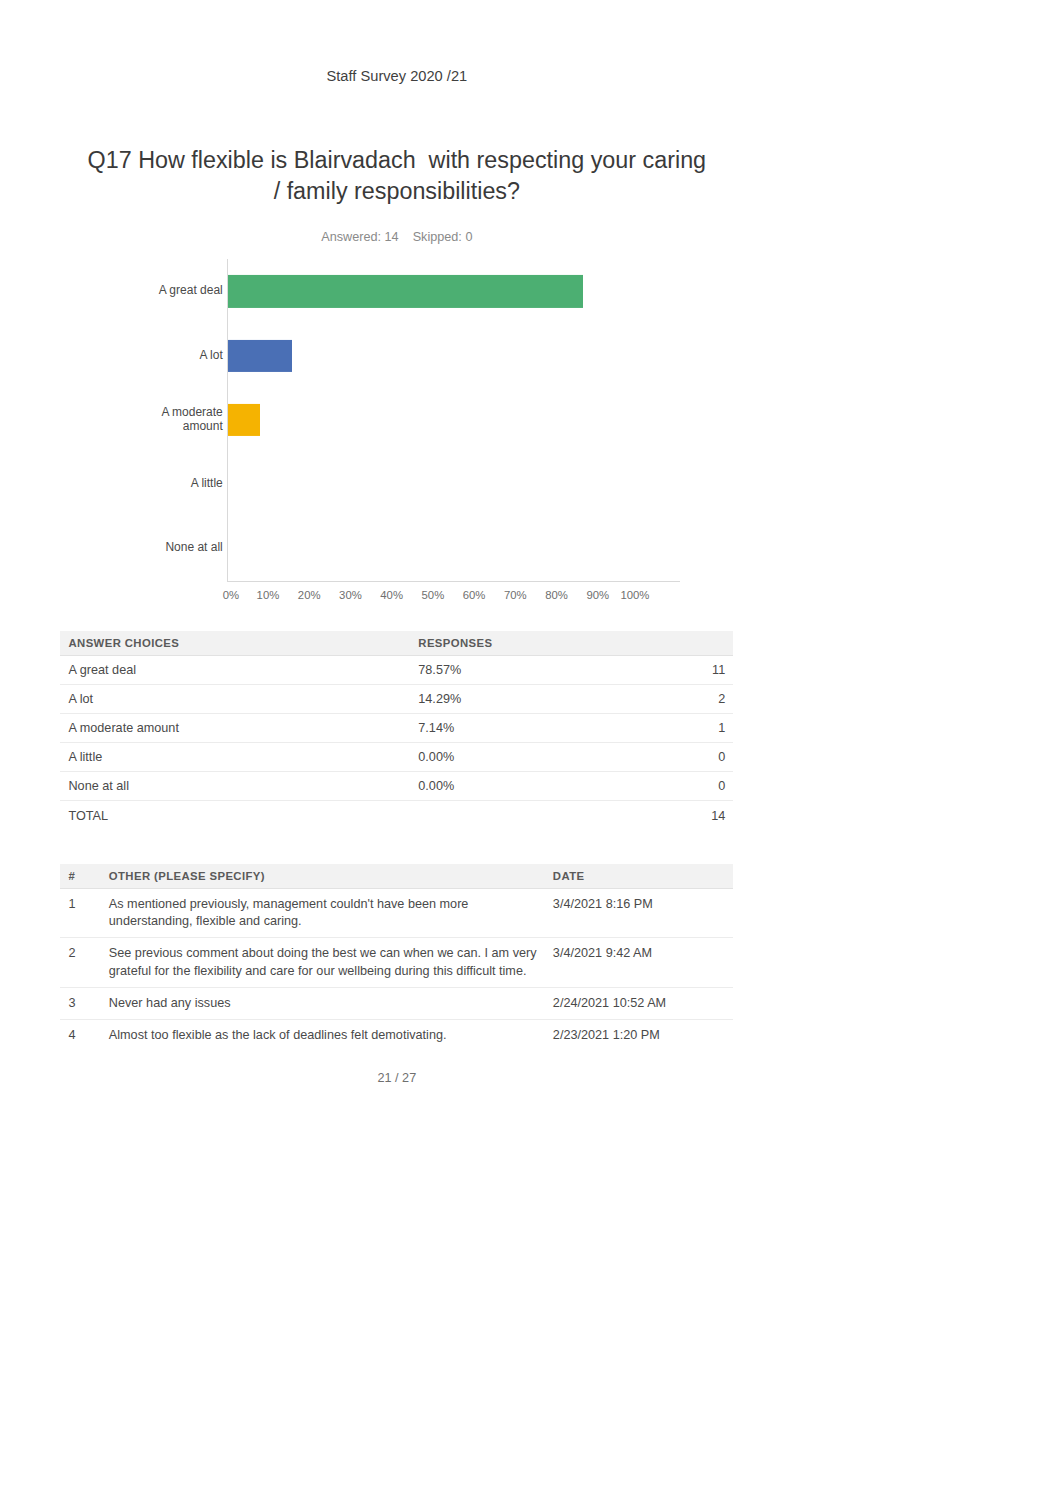Staff Survey 2020 /21
Q17 How flexible is Blairvadach with respecting your caring / family responsibilities?
Answered: 14 Skipped: 0
A great deal
A lot
A moderate
amount
A little
None at all
0% 10% 20% 30% 40% 50% 60% 70% 80% 90% 100%
| ANSWER CHOICES | RESPONSES |
| --- | --- |
| A great deal | 78.57% | 11 |
| A lot | 14.29% | 2 |
| A moderate amount | 7.14% | 1 |
| A little | 0.00% | 0 |
| None at all | 0.00% | 0 |
| TOTAL | | 14 |
| # | OTHER (PLEASE SPECIFY) | DATE |
| --- | --- | --- |
| 1 | As mentioned previously, management couldn't have been more understanding, flexible and caring. | 3/4/2021 8:16 PM |
| 2 | See previous comment about doing the best we can when we can. I am very grateful for the flexibility and care for our wellbeing during this difficult time. | 3/4/2021 9:42 AM |
| 3 | Never had any issues | 2/24/2021 10:52 AM |
| 4 | Almost too flexible as the lack of deadlines felt demotivating. | 2/23/2021 1:20 PM |
21 / 27